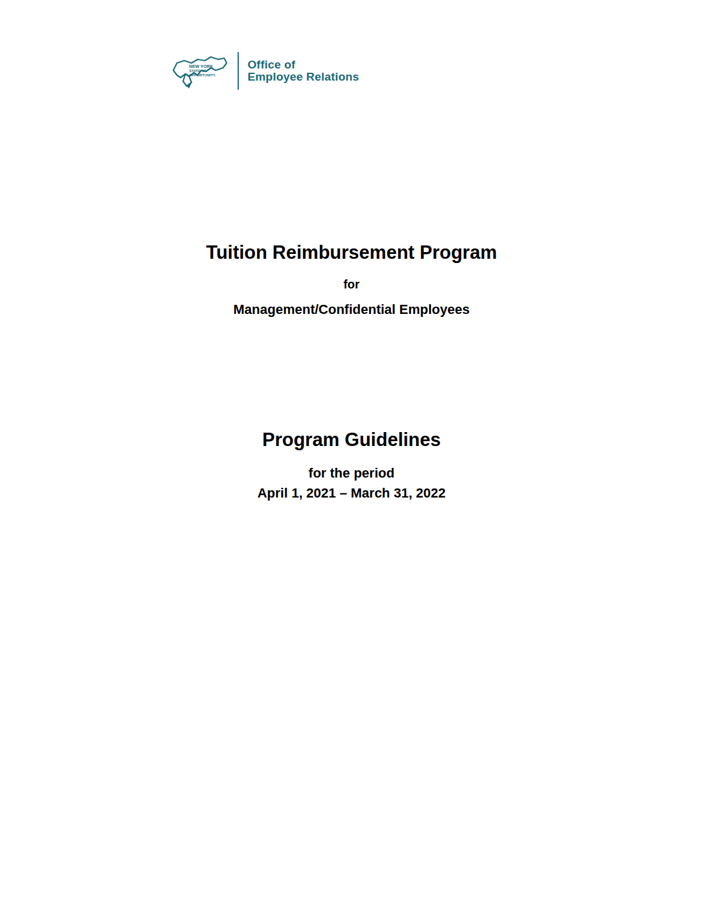NEW YORK STATE OF OPPORTUNITY.
Office of
Employee Relations
Tuition Reimbursement Program
for
Management/Confidential Employees
Program Guidelines
for the period
April 1, 2021 – March 31, 2022